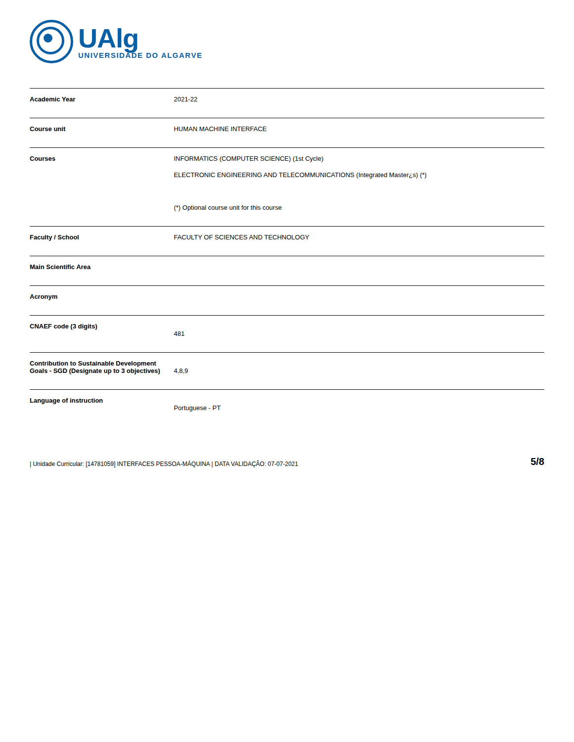UAlg
UNIVERSIDADE DO ALGARVE
| Academic Year | 2021-22 |
| Course unit | HUMAN MACHINE INTERFACE |
| Courses | INFORMATICS (COMPUTER SCIENCE) (1st Cycle) ELECTRONIC ENGINEERING AND TELECOMMUNICATIONS (Integrated Master¿s) (*) (*) Optional course unit for this course |
| Faculty / School | FACULTY OF SCIENCES AND TECHNOLOGY |
| Main Scientific Area | |
| Acronym | |
| CNAEF code (3 digits) | 481 |
| Contribution to Sustainable Development Goals - SGD (Designate up to 3 objectives) | 4,8,9 |
| Language of instruction | Portuguese - PT |
| Unidade Curricular: [14781059] INTERFACES PESSOA-MÁQUINA | DATA VALIDAÇÃO: 07-07-2021
5/8